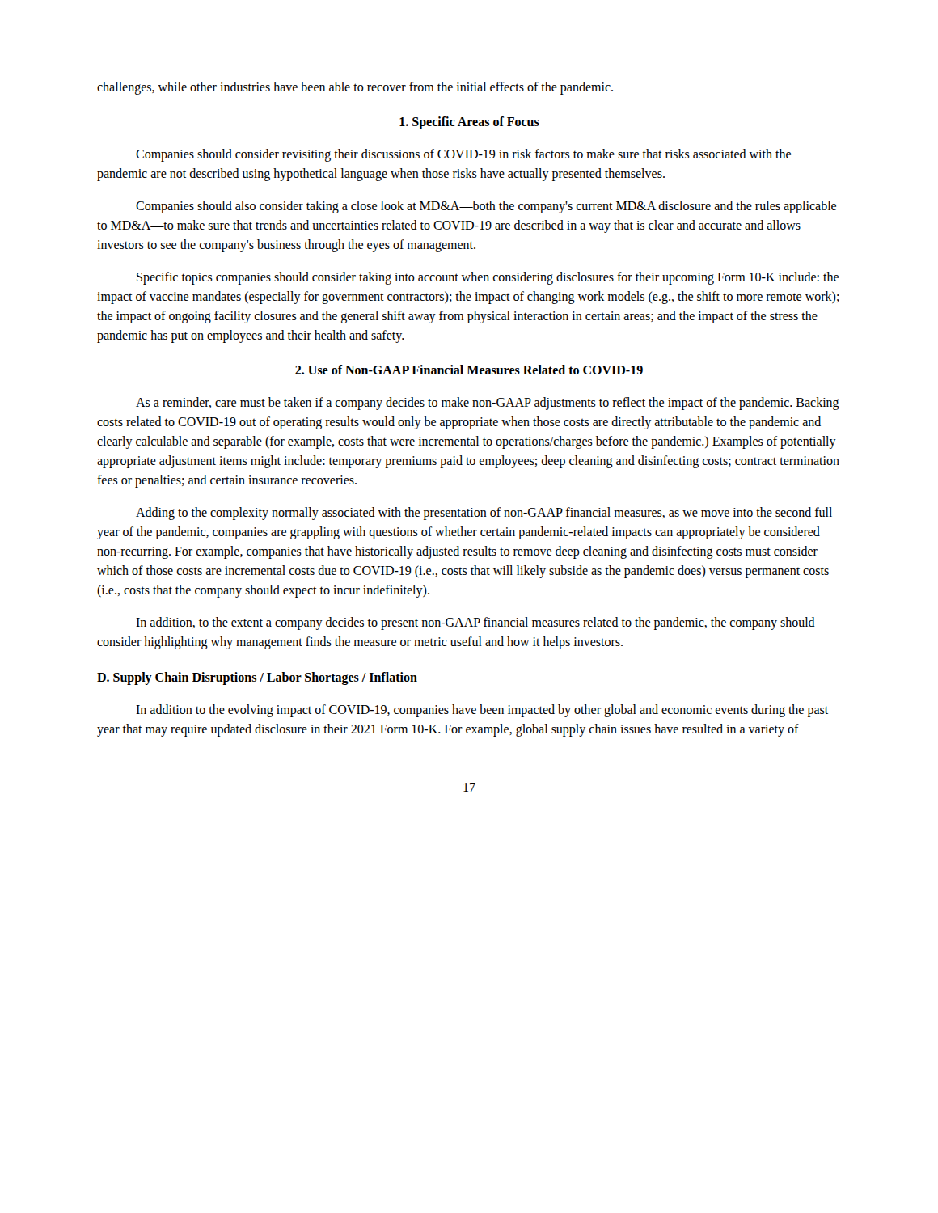challenges, while other industries have been able to recover from the initial effects of the pandemic.
1. Specific Areas of Focus
Companies should consider revisiting their discussions of COVID-19 in risk factors to make sure that risks associated with the pandemic are not described using hypothetical language when those risks have actually presented themselves.
Companies should also consider taking a close look at MD&A—both the company's current MD&A disclosure and the rules applicable to MD&A—to make sure that trends and uncertainties related to COVID-19 are described in a way that is clear and accurate and allows investors to see the company's business through the eyes of management.
Specific topics companies should consider taking into account when considering disclosures for their upcoming Form 10-K include: the impact of vaccine mandates (especially for government contractors); the impact of changing work models (e.g., the shift to more remote work); the impact of ongoing facility closures and the general shift away from physical interaction in certain areas; and the impact of the stress the pandemic has put on employees and their health and safety.
2. Use of Non-GAAP Financial Measures Related to COVID-19
As a reminder, care must be taken if a company decides to make non-GAAP adjustments to reflect the impact of the pandemic. Backing costs related to COVID-19 out of operating results would only be appropriate when those costs are directly attributable to the pandemic and clearly calculable and separable (for example, costs that were incremental to operations/charges before the pandemic.) Examples of potentially appropriate adjustment items might include: temporary premiums paid to employees; deep cleaning and disinfecting costs; contract termination fees or penalties; and certain insurance recoveries.
Adding to the complexity normally associated with the presentation of non-GAAP financial measures, as we move into the second full year of the pandemic, companies are grappling with questions of whether certain pandemic-related impacts can appropriately be considered non-recurring. For example, companies that have historically adjusted results to remove deep cleaning and disinfecting costs must consider which of those costs are incremental costs due to COVID-19 (i.e., costs that will likely subside as the pandemic does) versus permanent costs (i.e., costs that the company should expect to incur indefinitely).
In addition, to the extent a company decides to present non-GAAP financial measures related to the pandemic, the company should consider highlighting why management finds the measure or metric useful and how it helps investors.
D. Supply Chain Disruptions / Labor Shortages / Inflation
In addition to the evolving impact of COVID-19, companies have been impacted by other global and economic events during the past year that may require updated disclosure in their 2021 Form 10-K. For example, global supply chain issues have resulted in a variety of
17